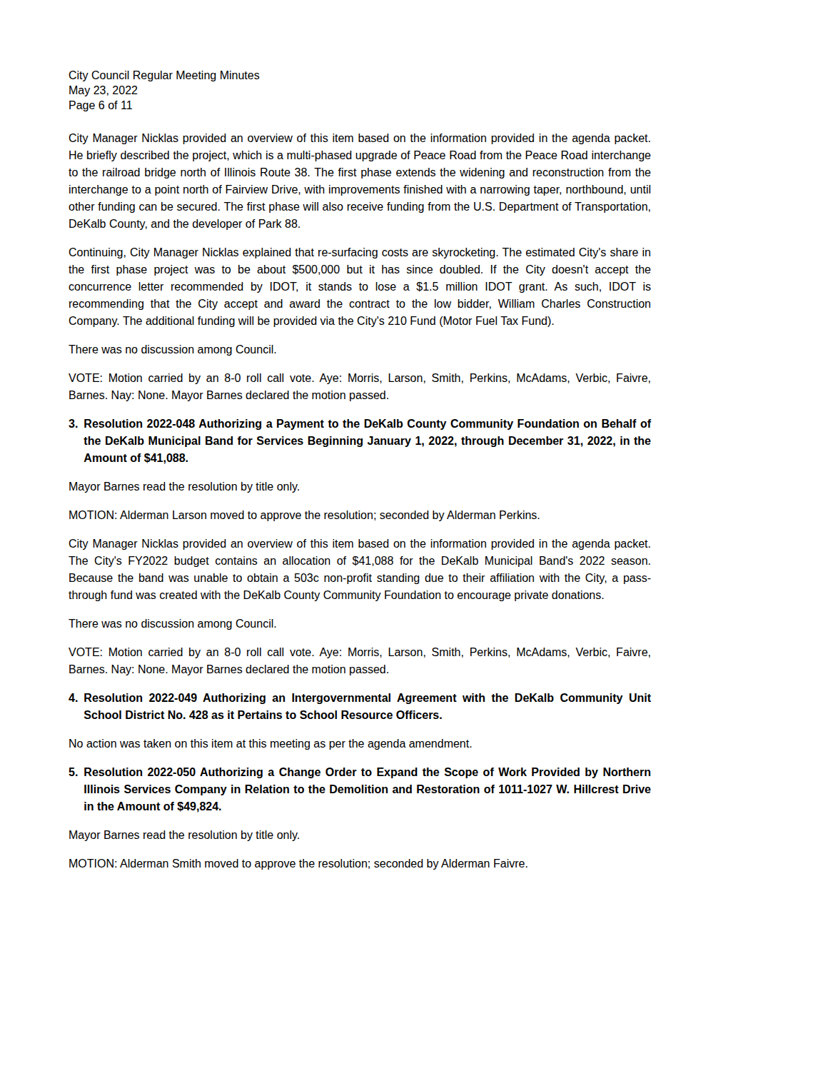City Council Regular Meeting Minutes
May 23, 2022
Page 6 of 11
City Manager Nicklas provided an overview of this item based on the information provided in the agenda packet. He briefly described the project, which is a multi-phased upgrade of Peace Road from the Peace Road interchange to the railroad bridge north of Illinois Route 38. The first phase extends the widening and reconstruction from the interchange to a point north of Fairview Drive, with improvements finished with a narrowing taper, northbound, until other funding can be secured. The first phase will also receive funding from the U.S. Department of Transportation, DeKalb County, and the developer of Park 88.
Continuing, City Manager Nicklas explained that re-surfacing costs are skyrocketing. The estimated City's share in the first phase project was to be about $500,000 but it has since doubled. If the City doesn't accept the concurrence letter recommended by IDOT, it stands to lose a $1.5 million IDOT grant. As such, IDOT is recommending that the City accept and award the contract to the low bidder, William Charles Construction Company. The additional funding will be provided via the City's 210 Fund (Motor Fuel Tax Fund).
There was no discussion among Council.
VOTE: Motion carried by an 8-0 roll call vote. Aye: Morris, Larson, Smith, Perkins, McAdams, Verbic, Faivre, Barnes. Nay: None. Mayor Barnes declared the motion passed.
3. Resolution 2022-048 Authorizing a Payment to the DeKalb County Community Foundation on Behalf of the DeKalb Municipal Band for Services Beginning January 1, 2022, through December 31, 2022, in the Amount of $41,088.
Mayor Barnes read the resolution by title only.
MOTION: Alderman Larson moved to approve the resolution; seconded by Alderman Perkins.
City Manager Nicklas provided an overview of this item based on the information provided in the agenda packet. The City's FY2022 budget contains an allocation of $41,088 for the DeKalb Municipal Band's 2022 season. Because the band was unable to obtain a 503c non-profit standing due to their affiliation with the City, a pass-through fund was created with the DeKalb County Community Foundation to encourage private donations.
There was no discussion among Council.
VOTE: Motion carried by an 8-0 roll call vote. Aye: Morris, Larson, Smith, Perkins, McAdams, Verbic, Faivre, Barnes. Nay: None. Mayor Barnes declared the motion passed.
4. Resolution 2022-049 Authorizing an Intergovernmental Agreement with the DeKalb Community Unit School District No. 428 as it Pertains to School Resource Officers.
No action was taken on this item at this meeting as per the agenda amendment.
5. Resolution 2022-050 Authorizing a Change Order to Expand the Scope of Work Provided by Northern Illinois Services Company in Relation to the Demolition and Restoration of 1011-1027 W. Hillcrest Drive in the Amount of $49,824.
Mayor Barnes read the resolution by title only.
MOTION: Alderman Smith moved to approve the resolution; seconded by Alderman Faivre.